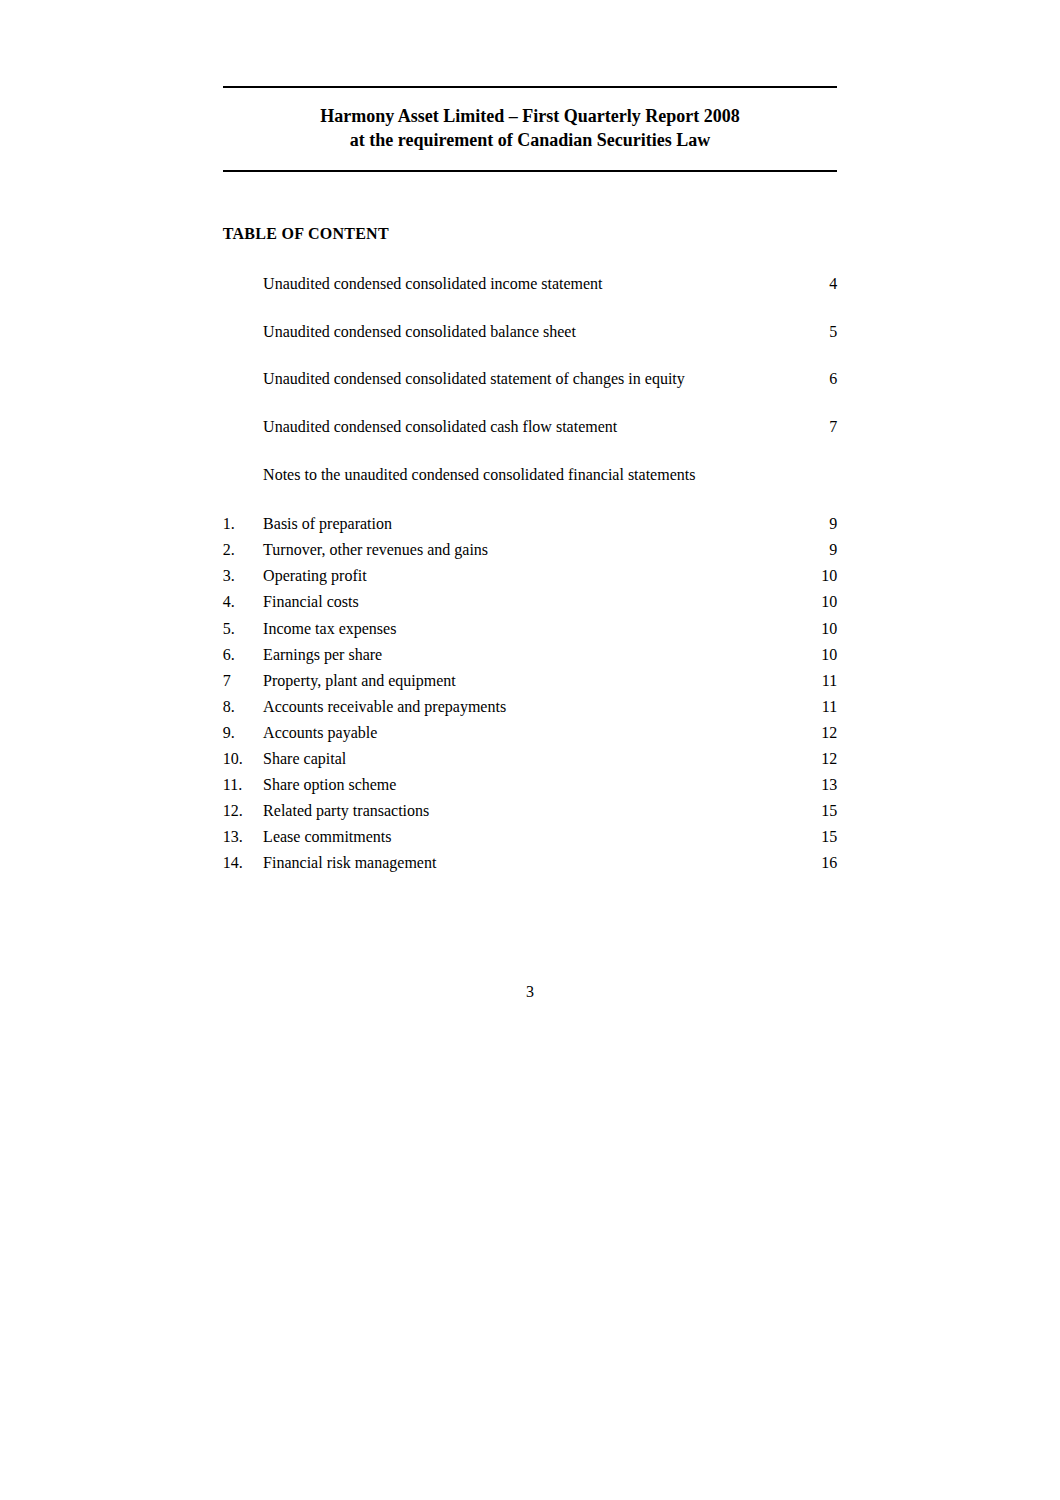Harmony Asset Limited – First Quarterly Report 2008
at the requirement of Canadian Securities Law
TABLE OF CONTENT
| | Unaudited condensed consolidated income statement | 4 |
| | Unaudited condensed consolidated balance sheet | 5 |
| | Unaudited condensed consolidated statement of changes in equity | 6 |
| | Unaudited condensed consolidated cash flow statement | 7 |
| | Notes to the unaudited condensed consolidated financial statements | |
| 1. | Basis of preparation | 9 |
| 2. | Turnover, other revenues and gains | 9 |
| 3. | Operating profit | 10 |
| 4. | Financial costs | 10 |
| 5. | Income tax expenses | 10 |
| 6. | Earnings per share | 10 |
| 7 | Property, plant and equipment | 11 |
| 8. | Accounts receivable and prepayments | 11 |
| 9. | Accounts payable | 12 |
| 10. | Share capital | 12 |
| 11. | Share option scheme | 13 |
| 12. | Related party transactions | 15 |
| 13. | Lease commitments | 15 |
| 14. | Financial risk management | 16 |
3